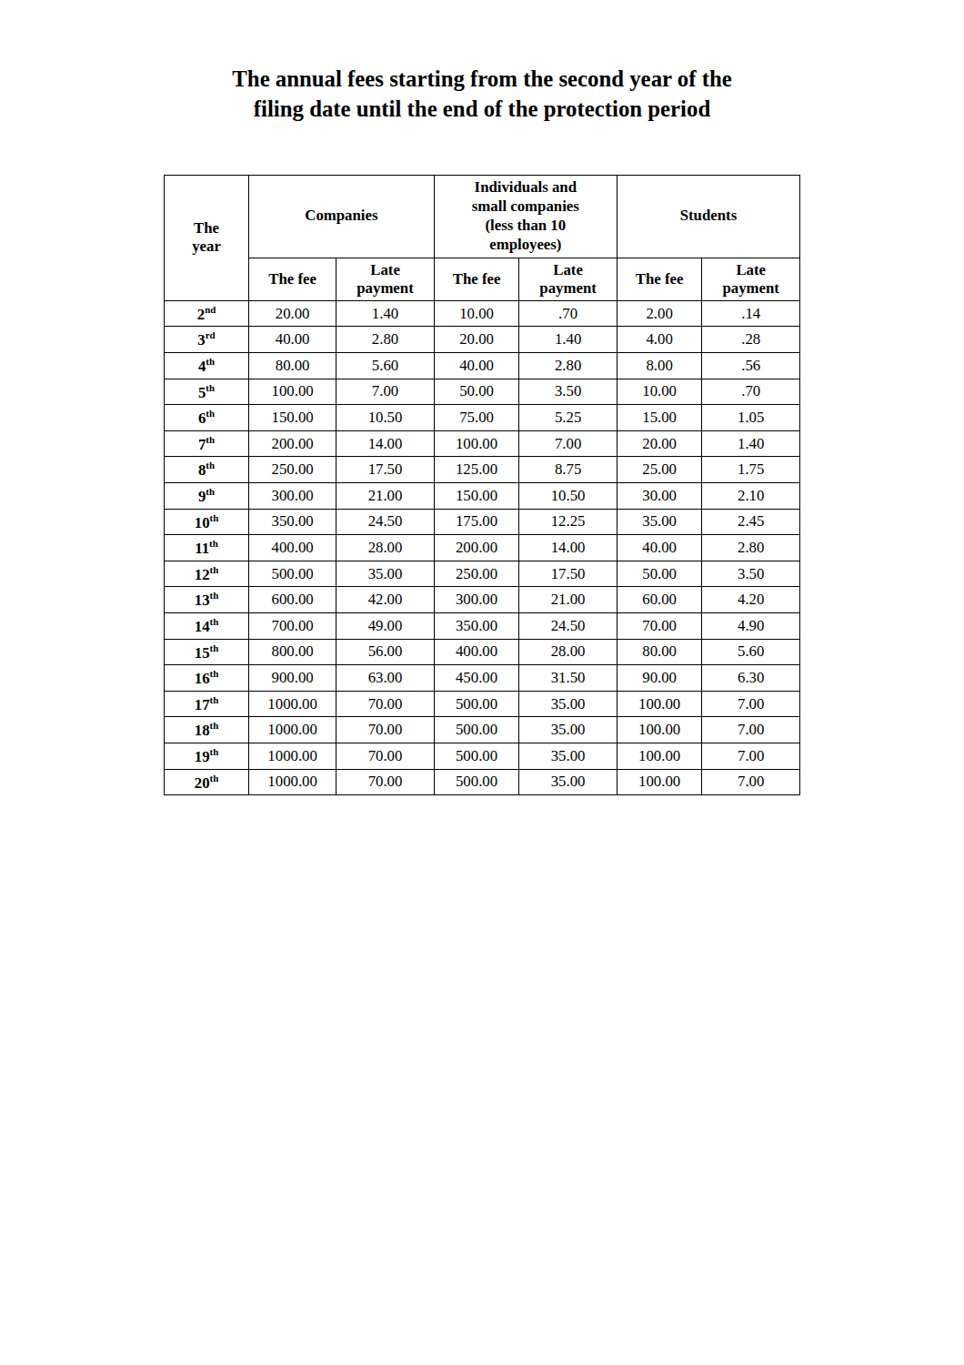The annual fees starting from the second year of the
filing date until the end of the protection period
| The year | Companies | Individuals and small companies (less than 10 employees) | Students |
| --- | --- | --- | --- |
| The fee | Late payment | The fee | Late payment | The fee | Late payment |
| 2 nd | 20.00 | 1.40 | 10.00 | .70 | 2.00 | .14 |
| 3 rd | 40.00 | 2.80 | 20.00 | 1.40 | 4.00 | .28 |
| 4 th | 80.00 | 5.60 | 40.00 | 2.80 | 8.00 | .56 |
| 5 th | 100.00 | 7.00 | 50.00 | 3.50 | 10.00 | .70 |
| 6 th | 150.00 | 10.50 | 75.00 | 5.25 | 15.00 | 1.05 |
| 7 th | 200.00 | 14.00 | 100.00 | 7.00 | 20.00 | 1.40 |
| 8 th | 250.00 | 17.50 | 125.00 | 8.75 | 25.00 | 1.75 |
| 9 th | 300.00 | 21.00 | 150.00 | 10.50 | 30.00 | 2.10 |
| 10 th | 350.00 | 24.50 | 175.00 | 12.25 | 35.00 | 2.45 |
| 11 th | 400.00 | 28.00 | 200.00 | 14.00 | 40.00 | 2.80 |
| 12 th | 500.00 | 35.00 | 250.00 | 17.50 | 50.00 | 3.50 |
| 13 th | 600.00 | 42.00 | 300.00 | 21.00 | 60.00 | 4.20 |
| 14 th | 700.00 | 49.00 | 350.00 | 24.50 | 70.00 | 4.90 |
| 15 th | 800.00 | 56.00 | 400.00 | 28.00 | 80.00 | 5.60 |
| 16 th | 900.00 | 63.00 | 450.00 | 31.50 | 90.00 | 6.30 |
| 17 th | 1000.00 | 70.00 | 500.00 | 35.00 | 100.00 | 7.00 |
| 18 th | 1000.00 | 70.00 | 500.00 | 35.00 | 100.00 | 7.00 |
| 19 th | 1000.00 | 70.00 | 500.00 | 35.00 | 100.00 | 7.00 |
| 20 th | 1000.00 | 70.00 | 500.00 | 35.00 | 100.00 | 7.00 |